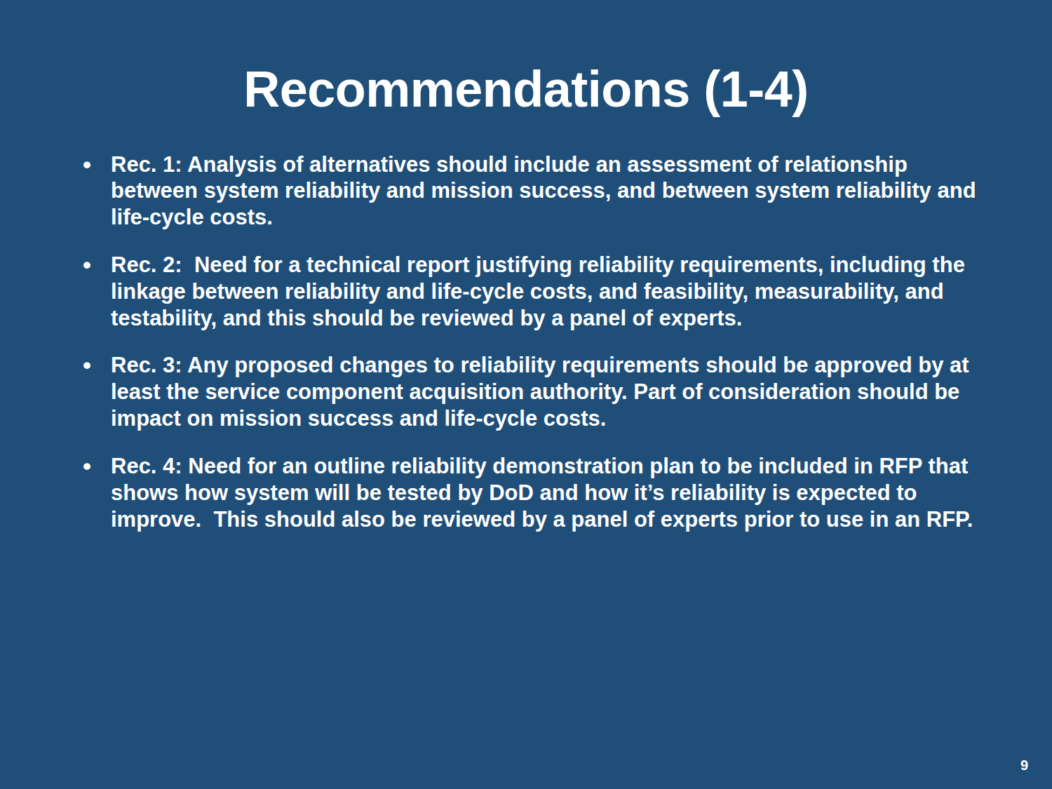Recommendations (1-4)
Rec. 1: Analysis of alternatives should include an assessment of relationship between system reliability and mission success, and between system reliability and life-cycle costs.
Rec. 2: Need for a technical report justifying reliability requirements, including the linkage between reliability and life-cycle costs, and feasibility, measurability, and testability, and this should be reviewed by a panel of experts.
Rec. 3: Any proposed changes to reliability requirements should be approved by at least the service component acquisition authority. Part of consideration should be impact on mission success and life-cycle costs.
Rec. 4: Need for an outline reliability demonstration plan to be included in RFP that shows how system will be tested by DoD and how it’s reliability is expected to improve. This should also be reviewed by a panel of experts prior to use in an RFP.
9